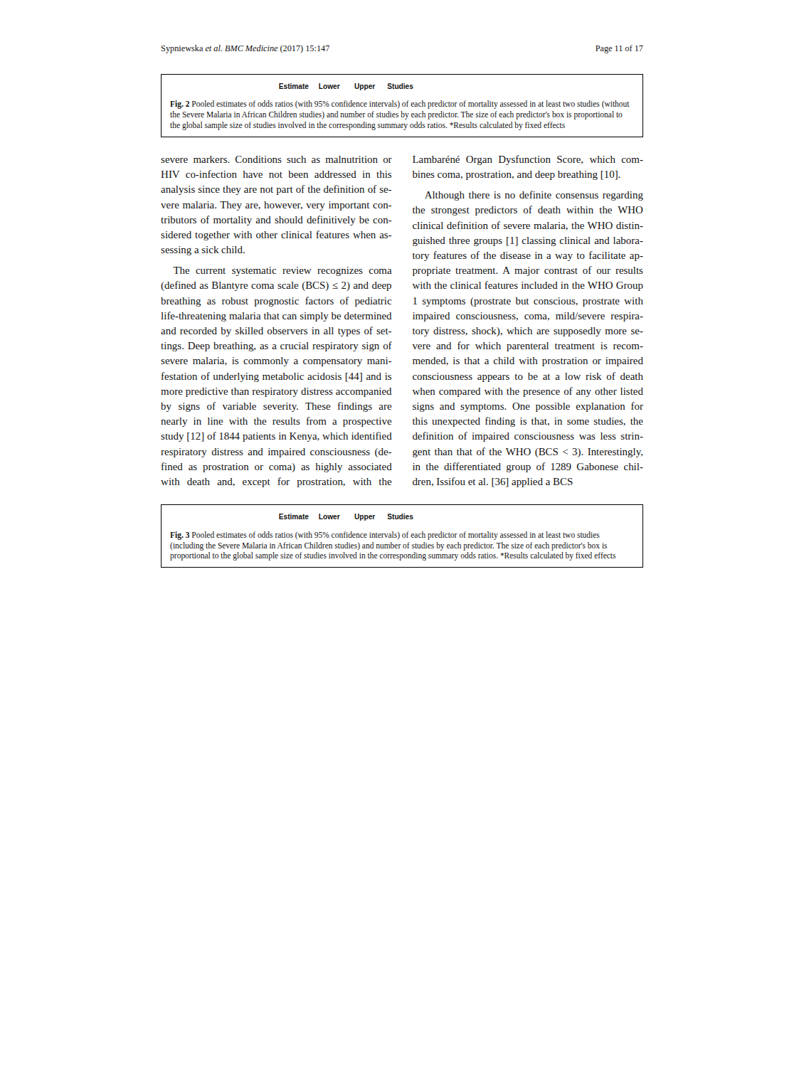Sypniewska et al. BMC Medicine (2017) 15:147
Page 11 of 17
Estimate
Lower
Upper
Studies
Fig. 2 Pooled estimates of odds ratios (with 95% confidence intervals) of each predictor of mortality assessed in at least two studies (without the Severe Malaria in African Children studies) and number of studies by each predictor. The size of each predictor's box is proportional to the global sample size of studies involved in the corresponding summary odds ratios. *Results calculated by fixed effects
severe markers. Conditions such as malnutrition or HIV co-infection have not been addressed in this analysis since they are not part of the definition of severe malaria. They are, however, very important contributors of mortality and should definitively be considered together with other clinical features when assessing a sick child.
The current systematic review recognizes coma (defined as Blantyre coma scale (BCS) ≤ 2) and deep breathing as robust prognostic factors of pediatric life-threatening malaria that can simply be determined and recorded by skilled observers in all types of settings. Deep breathing, as a crucial respiratory sign of severe malaria, is commonly a compensatory manifestation of underlying metabolic acidosis [44] and is more predictive than respiratory distress accompanied by signs of variable severity. These findings are nearly in line with the results from a prospective study [12] of 1844 patients in Kenya, which identified respiratory distress and impaired consciousness (defined as prostration or coma) as highly associated with death and, except for prostration, with the Lambaréné Organ Dysfunction Score, which combines coma, prostration, and deep breathing [10].
Although there is no definite consensus regarding the strongest predictors of death within the WHO clinical definition of severe malaria, the WHO distinguished three groups [1] classing clinical and laboratory features of the disease in a way to facilitate appropriate treatment. A major contrast of our results with the clinical features included in the WHO Group 1 symptoms (prostrate but conscious, prostrate with impaired consciousness, coma, mild/severe respiratory distress, shock), which are supposedly more severe and for which parenteral treatment is recommended, is that a child with prostration or impaired consciousness appears to be at a low risk of death when compared with the presence of any other listed signs and symptoms. One possible explanation for this unexpected finding is that, in some studies, the definition of impaired consciousness was less stringent than that of the WHO (BCS < 3). Interestingly, in the differentiated group of 1289 Gabonese children, Issifou et al. [36] applied a BCS
Estimate
Lower
Upper
Studies
Fig. 3 Pooled estimates of odds ratios (with 95% confidence intervals) of each predictor of mortality assessed in at least two studies (including the Severe Malaria in African Children studies) and number of studies by each predictor. The size of each predictor's box is proportional to the global sample size of studies involved in the corresponding summary odds ratios. *Results calculated by fixed effects